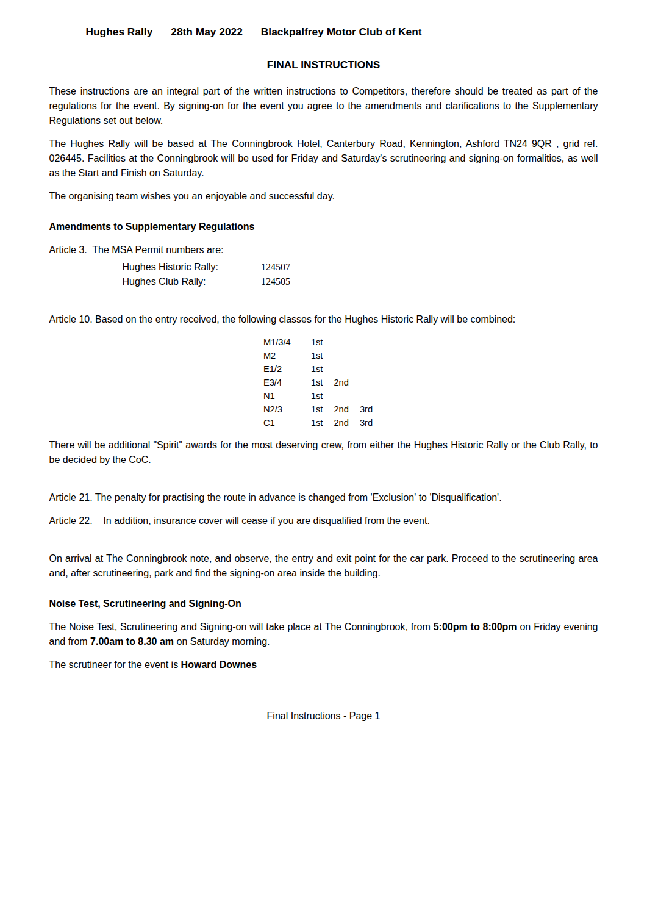Hughes Rally 28th May 2022 Blackpalfrey Motor Club of Kent
FINAL INSTRUCTIONS
These instructions are an integral part of the written instructions to Competitors, therefore should be treated as part of the regulations for the event. By signing-on for the event you agree to the amendments and clarifications to the Supplementary Regulations set out below.
The Hughes Rally will be based at The Conningbrook Hotel, Canterbury Road, Kennington, Ashford TN24 9QR , grid ref. 026445. Facilities at the Conningbrook will be used for Friday and Saturday's scrutineering and signing-on formalities, as well as the Start and Finish on Saturday.
The organising team wishes you an enjoyable and successful day.
Amendments to Supplementary Regulations
Article 3. The MSA Permit numbers are:
| Hughes Historic Rally: | 124507 |
| Hughes Club Rally: | 124505 |
Article 10. Based on the entry received, the following classes for the Hughes Historic Rally will be combined:
| M1/3/4 | 1st | | |
| M2 | 1st | | |
| E1/2 | 1st | | |
| E3/4 | 1st | 2nd | |
| N1 | 1st | | |
| N2/3 | 1st | 2nd | 3rd |
| C1 | 1st | 2nd | 3rd |
There will be additional "Spirit" awards for the most deserving crew, from either the Hughes Historic Rally or the Club Rally, to be decided by the CoC.
Article 21. The penalty for practising the route in advance is changed from 'Exclusion' to 'Disqualification'.
Article 22. In addition, insurance cover will cease if you are disqualified from the event.
On arrival at The Conningbrook note, and observe, the entry and exit point for the car park. Proceed to the scrutineering area and, after scrutineering, park and find the signing-on area inside the building.
Noise Test, Scrutineering and Signing-On
The Noise Test, Scrutineering and Signing-on will take place at The Conningbrook, from 5:00pm to 8:00pm on Friday evening and from 7.00am to 8.30 am on Saturday morning.
The scrutineer for the event is Howard Downes
Final Instructions - Page 1